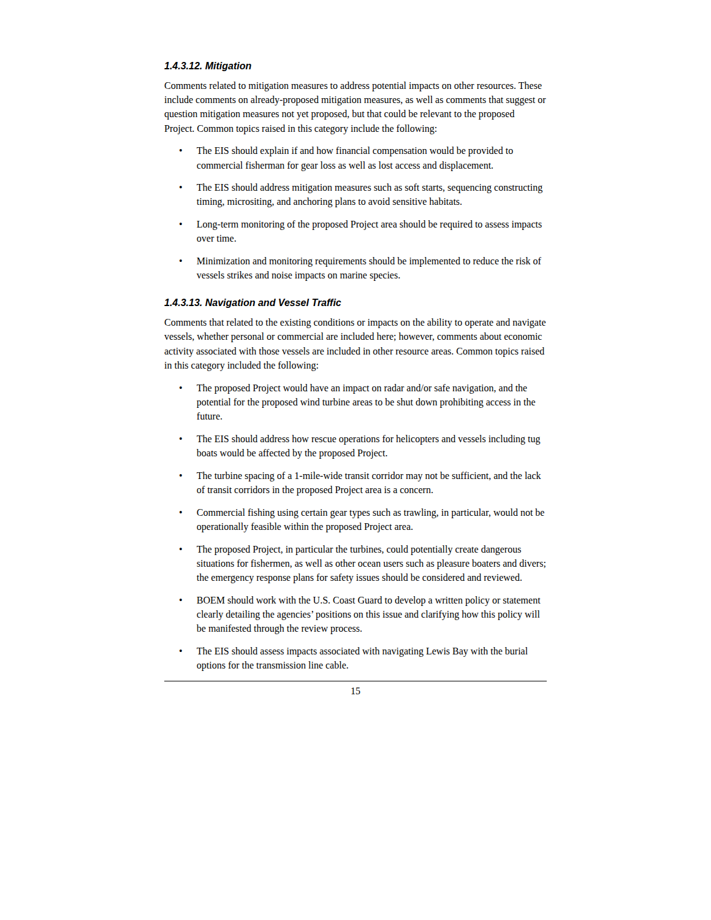1.4.3.12. Mitigation
Comments related to mitigation measures to address potential impacts on other resources. These include comments on already-proposed mitigation measures, as well as comments that suggest or question mitigation measures not yet proposed, but that could be relevant to the proposed Project. Common topics raised in this category include the following:
The EIS should explain if and how financial compensation would be provided to commercial fisherman for gear loss as well as lost access and displacement.
The EIS should address mitigation measures such as soft starts, sequencing constructing timing, micrositing, and anchoring plans to avoid sensitive habitats.
Long-term monitoring of the proposed Project area should be required to assess impacts over time.
Minimization and monitoring requirements should be implemented to reduce the risk of vessels strikes and noise impacts on marine species.
1.4.3.13. Navigation and Vessel Traffic
Comments that related to the existing conditions or impacts on the ability to operate and navigate vessels, whether personal or commercial are included here; however, comments about economic activity associated with those vessels are included in other resource areas. Common topics raised in this category included the following:
The proposed Project would have an impact on radar and/or safe navigation, and the potential for the proposed wind turbine areas to be shut down prohibiting access in the future.
The EIS should address how rescue operations for helicopters and vessels including tug boats would be affected by the proposed Project.
The turbine spacing of a 1-mile-wide transit corridor may not be sufficient, and the lack of transit corridors in the proposed Project area is a concern.
Commercial fishing using certain gear types such as trawling, in particular, would not be operationally feasible within the proposed Project area.
The proposed Project, in particular the turbines, could potentially create dangerous situations for fishermen, as well as other ocean users such as pleasure boaters and divers; the emergency response plans for safety issues should be considered and reviewed.
BOEM should work with the U.S. Coast Guard to develop a written policy or statement clearly detailing the agencies’ positions on this issue and clarifying how this policy will be manifested through the review process.
The EIS should assess impacts associated with navigating Lewis Bay with the burial options for the transmission line cable.
15